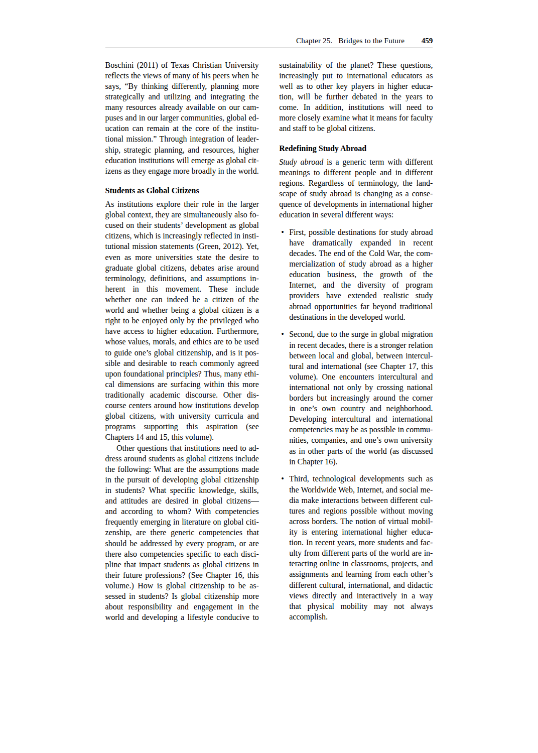Chapter 25. Bridges to the Future 459
Boschini (2011) of Texas Christian University reflects the views of many of his peers when he says, “By thinking differently, planning more strategically and utilizing and integrating the many resources already available on our campuses and in our larger communities, global education can remain at the core of the institutional mission.” Through integration of leadership, strategic planning, and resources, higher education institutions will emerge as global citizens as they engage more broadly in the world.
Students as Global Citizens
As institutions explore their role in the larger global context, they are simultaneously also focused on their students’ development as global citizens, which is increasingly reflected in institutional mission statements (Green, 2012). Yet, even as more universities state the desire to graduate global citizens, debates arise around terminology, definitions, and assumptions inherent in this movement. These include whether one can indeed be a citizen of the world and whether being a global citizen is a right to be enjoyed only by the privileged who have access to higher education. Furthermore, whose values, morals, and ethics are to be used to guide one’s global citizenship, and is it possible and desirable to reach commonly agreed upon foundational principles? Thus, many ethical dimensions are surfacing within this more traditionally academic discourse. Other discourse centers around how institutions develop global citizens, with university curricula and programs supporting this aspiration (see Chapters 14 and 15, this volume).
Other questions that institutions need to address around students as global citizens include the following: What are the assumptions made in the pursuit of developing global citizenship in students? What specific knowledge, skills, and attitudes are desired in global citizens—and according to whom? With competencies frequently emerging in literature on global citizenship, are there generic competencies that should be addressed by every program, or are there also competencies specific to each discipline that impact students as global citizens in their future professions? (See Chapter 16, this volume.) How is global citizenship to be assessed in students? Is global citizenship more about responsibility and engagement in the world and developing a lifestyle conducive to sustainability of the planet? These questions, increasingly put to international educators as well as to other key players in higher education, will be further debated in the years to come. In addition, institutions will need to more closely examine what it means for faculty and staff to be global citizens.
Redefining Study Abroad
Study abroad is a generic term with different meanings to different people and in different regions. Regardless of terminology, the landscape of study abroad is changing as a consequence of developments in international higher education in several different ways:
First, possible destinations for study abroad have dramatically expanded in recent decades. The end of the Cold War, the commercialization of study abroad as a higher education business, the growth of the Internet, and the diversity of program providers have extended realistic study abroad opportunities far beyond traditional destinations in the developed world.
Second, due to the surge in global migration in recent decades, there is a stronger relation between local and global, between intercultural and international (see Chapter 17, this volume). One encounters intercultural and international not only by crossing national borders but increasingly around the corner in one’s own country and neighborhood. Developing intercultural and international competencies may be as possible in communities, companies, and one’s own university as in other parts of the world (as discussed in Chapter 16).
Third, technological developments such as the Worldwide Web, Internet, and social media make interactions between different cultures and regions possible without moving across borders. The notion of virtual mobility is entering international higher education. In recent years, more students and faculty from different parts of the world are interacting online in classrooms, projects, and assignments and learning from each other’s different cultural, international, and didactic views directly and interactively in a way that physical mobility may not always accomplish.